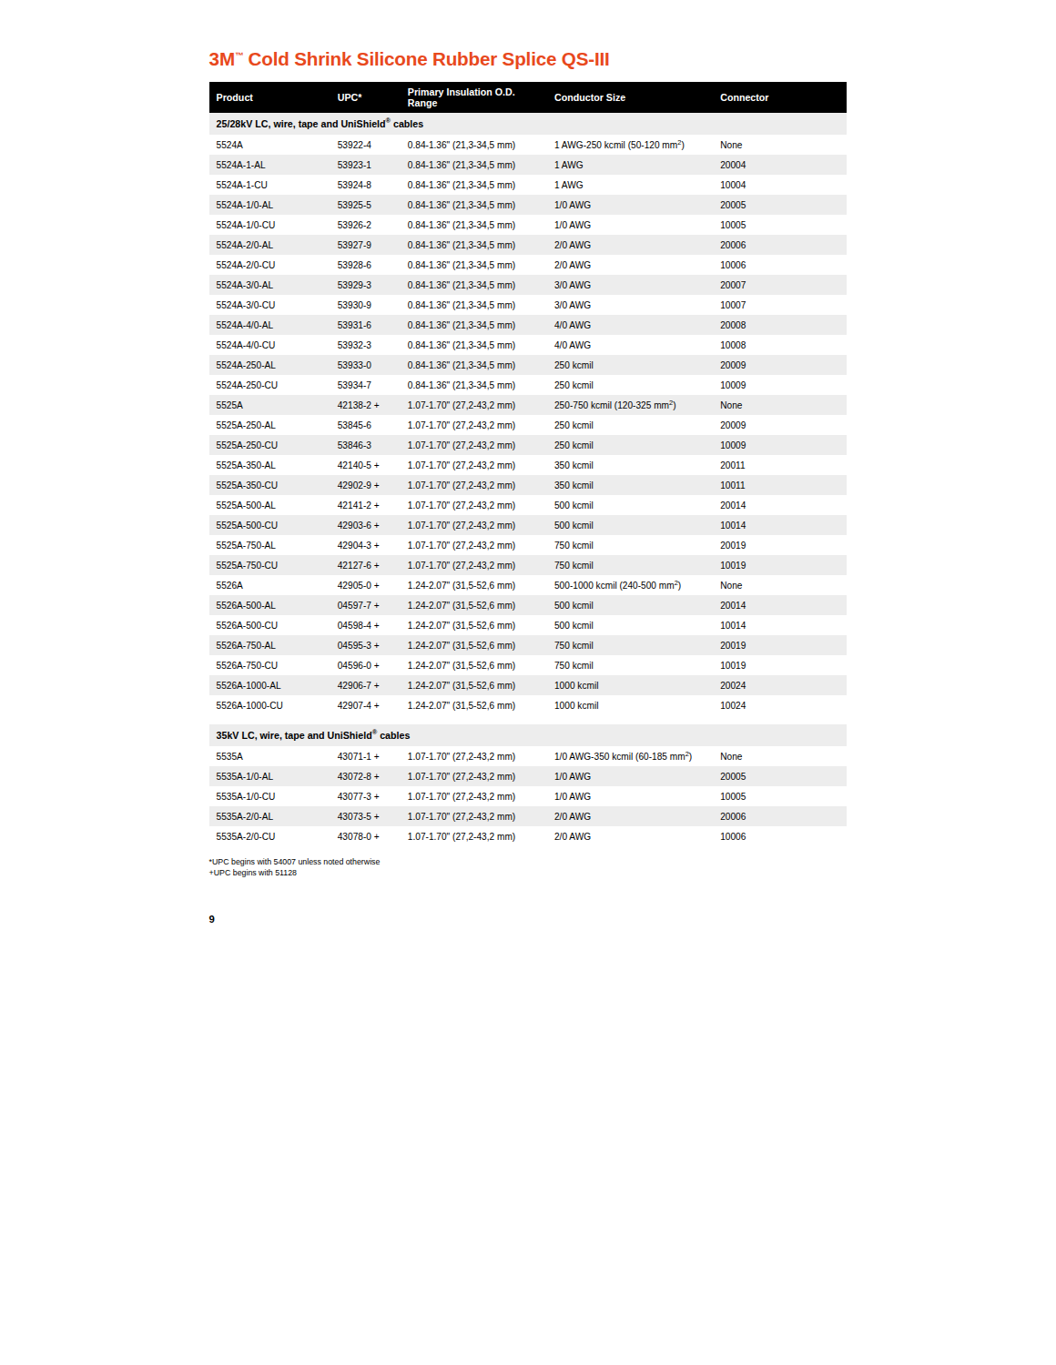3M™ Cold Shrink Silicone Rubber Splice QS-III
| Product | UPC* | Primary Insulation O.D. Range | Conductor Size | Connector |
| --- | --- | --- | --- | --- |
| 25/28kV LC, wire, tape and UniShield ® cables |
| 5524A | 53922-4 | 0.84-1.36" (21,3-34,5 mm) | 1 AWG-250 kcmil (50-120 mm 2 ) | None |
| 5524A-1-AL | 53923-1 | 0.84-1.36" (21,3-34,5 mm) | 1 AWG | 20004 |
| 5524A-1-CU | 53924-8 | 0.84-1.36" (21,3-34,5 mm) | 1 AWG | 10004 |
| 5524A-1/0-AL | 53925-5 | 0.84-1.36" (21,3-34,5 mm) | 1/0 AWG | 20005 |
| 5524A-1/0-CU | 53926-2 | 0.84-1.36" (21,3-34,5 mm) | 1/0 AWG | 10005 |
| 5524A-2/0-AL | 53927-9 | 0.84-1.36" (21,3-34,5 mm) | 2/0 AWG | 20006 |
| 5524A-2/0-CU | 53928-6 | 0.84-1.36" (21,3-34,5 mm) | 2/0 AWG | 10006 |
| 5524A-3/0-AL | 53929-3 | 0.84-1.36" (21,3-34,5 mm) | 3/0 AWG | 20007 |
| 5524A-3/0-CU | 53930-9 | 0.84-1.36" (21,3-34,5 mm) | 3/0 AWG | 10007 |
| 5524A-4/0-AL | 53931-6 | 0.84-1.36" (21,3-34,5 mm) | 4/0 AWG | 20008 |
| 5524A-4/0-CU | 53932-3 | 0.84-1.36" (21,3-34,5 mm) | 4/0 AWG | 10008 |
| 5524A-250-AL | 53933-0 | 0.84-1.36" (21,3-34,5 mm) | 250 kcmil | 20009 |
| 5524A-250-CU | 53934-7 | 0.84-1.36" (21,3-34,5 mm) | 250 kcmil | 10009 |
| 5525A | 42138-2 + | 1.07-1.70" (27,2-43,2 mm) | 250-750 kcmil (120-325 mm 2 ) | None |
| 5525A-250-AL | 53845-6 | 1.07-1.70" (27,2-43,2 mm) | 250 kcmil | 20009 |
| 5525A-250-CU | 53846-3 | 1.07-1.70" (27,2-43,2 mm) | 250 kcmil | 10009 |
| 5525A-350-AL | 42140-5 + | 1.07-1.70" (27,2-43,2 mm) | 350 kcmil | 20011 |
| 5525A-350-CU | 42902-9 + | 1.07-1.70" (27,2-43,2 mm) | 350 kcmil | 10011 |
| 5525A-500-AL | 42141-2 + | 1.07-1.70" (27,2-43,2 mm) | 500 kcmil | 20014 |
| 5525A-500-CU | 42903-6 + | 1.07-1.70" (27,2-43,2 mm) | 500 kcmil | 10014 |
| 5525A-750-AL | 42904-3 + | 1.07-1.70" (27,2-43,2 mm) | 750 kcmil | 20019 |
| 5525A-750-CU | 42127-6 + | 1.07-1.70" (27,2-43,2 mm) | 750 kcmil | 10019 |
| 5526A | 42905-0 + | 1.24-2.07" (31,5-52,6 mm) | 500-1000 kcmil (240-500 mm 2 ) | None |
| 5526A-500-AL | 04597-7 + | 1.24-2.07" (31,5-52,6 mm) | 500 kcmil | 20014 |
| 5526A-500-CU | 04598-4 + | 1.24-2.07" (31,5-52,6 mm) | 500 kcmil | 10014 |
| 5526A-750-AL | 04595-3 + | 1.24-2.07" (31,5-52,6 mm) | 750 kcmil | 20019 |
| 5526A-750-CU | 04596-0 + | 1.24-2.07" (31,5-52,6 mm) | 750 kcmil | 10019 |
| 5526A-1000-AL | 42906-7 + | 1.24-2.07" (31,5-52,6 mm) | 1000 kcmil | 20024 |
| 5526A-1000-CU | 42907-4 + | 1.24-2.07" (31,5-52,6 mm) | 1000 kcmil | 10024 |
| 35kV LC, wire, tape and UniShield ® cables |
| 5535A | 43071-1 + | 1.07-1.70" (27,2-43,2 mm) | 1/0 AWG-350 kcmil (60-185 mm 2 ) | None |
| 5535A-1/0-AL | 43072-8 + | 1.07-1.70" (27,2-43,2 mm) | 1/0 AWG | 20005 |
| 5535A-1/0-CU | 43077-3 + | 1.07-1.70" (27,2-43,2 mm) | 1/0 AWG | 10005 |
| 5535A-2/0-AL | 43073-5 + | 1.07-1.70" (27,2-43,2 mm) | 2/0 AWG | 20006 |
| 5535A-2/0-CU | 43078-0 + | 1.07-1.70" (27,2-43,2 mm) | 2/0 AWG | 10006 |
*UPC begins with 54007 unless noted otherwise
+UPC begins with 51128
9